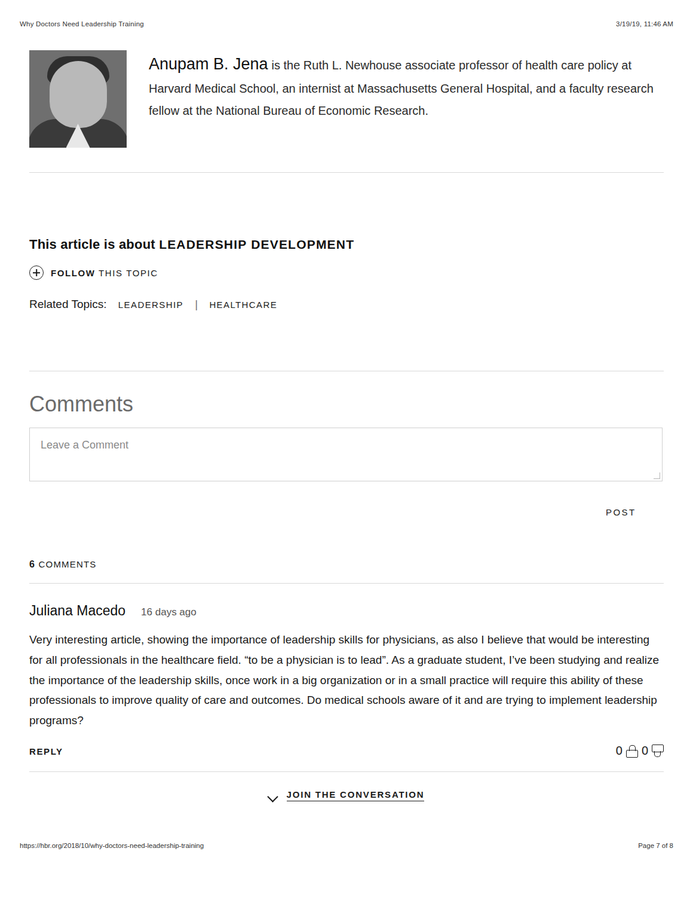Why Doctors Need Leadership Training 3/19/19, 11:46 AM
Anupam B. Jena is the Ruth L. Newhouse associate professor of health care policy at Harvard Medical School, an internist at Massachusetts General Hospital, and a faculty research fellow at the National Bureau of Economic Research.
This article is about LEADERSHIP DEVELOPMENT
FOLLOW THIS TOPIC
Related Topics: LEADERSHIP | HEALTHCARE
Comments
Leave a Comment
POST
6 COMMENTS
Juliana Macedo 16 days ago
Very interesting article, showing the importance of leadership skills for physicians, as also I believe that would be interesting for all professionals in the healthcare field. “to be a physician is to lead”. As a graduate student, I’ve been studying and realize the importance of the leadership skills, once work in a big organization or in a small practice will require this ability of these professionals to improve quality of care and outcomes. Do medical schools aware of it and are trying to implement leadership programs?
REPLY 0 0
JOIN THE CONVERSATION
https://hbr.org/2018/10/why-doctors-need-leadership-training Page 7 of 8